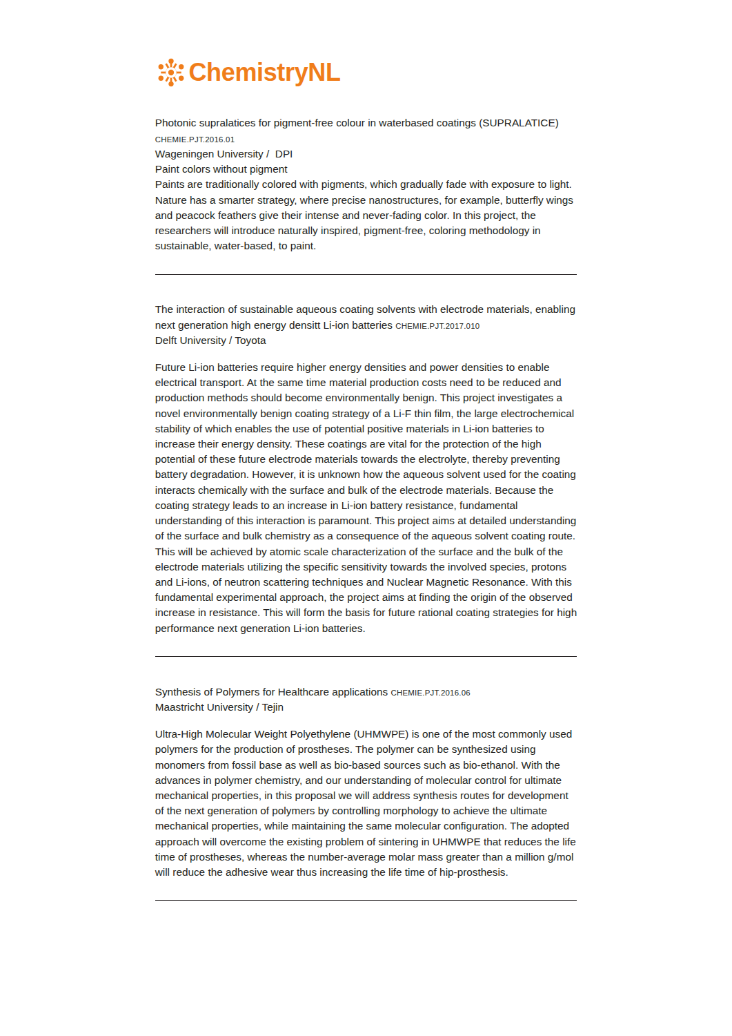Chemistry NL
Photonic supralatices for pigment-free colour in waterbased coatings (SUPRALATICE) Chemie.PJT.2016.01
Wageningen University / DPI
Paint colors without pigment
Paints are traditionally colored with pigments, which gradually fade with exposure to light.
Nature has a smarter strategy, where precise nanostructures, for example, butterfly wings and peacock feathers give their intense and never-fading color. In this project, the researchers will introduce naturally inspired, pigment-free, coloring methodology in sustainable, water-based, to paint.
The interaction of sustainable aqueous coating solvents with electrode materials, enabling next generation high energy densitt Li-ion batteries Chemie.PJT.2017.010
Delft University / Toyota
Future Li-ion batteries require higher energy densities and power densities to enable electrical transport. At the same time material production costs need to be reduced and production methods should become environmentally benign. This project investigates a novel environmentally benign coating strategy of a Li-F thin film, the large electrochemical stability of which enables the use of potential positive materials in Li-ion batteries to increase their energy density. These coatings are vital for the protection of the high potential of these future electrode materials towards the electrolyte, thereby preventing battery degradation. However, it is unknown how the aqueous solvent used for the coating interacts chemically with the surface and bulk of the electrode materials. Because the coating strategy leads to an increase in Li-ion battery resistance, fundamental understanding of this interaction is paramount. This project aims at detailed understanding of the surface and bulk chemistry as a consequence of the aqueous solvent coating route. This will be achieved by atomic scale characterization of the surface and the bulk of the electrode materials utilizing the specific sensitivity towards the involved species, protons and Li-ions, of neutron scattering techniques and Nuclear Magnetic Resonance. With this fundamental experimental approach, the project aims at finding the origin of the observed increase in resistance. This will form the basis for future rational coating strategies for high performance next generation Li-ion batteries.
Synthesis of Polymers for Healthcare applications Chemie.PJT.2016.06
Maastricht University / Tejin
Ultra-High Molecular Weight Polyethylene (UHMWPE) is one of the most commonly used polymers for the production of prostheses. The polymer can be synthesized using monomers from fossil base as well as bio-based sources such as bio-ethanol. With the advances in polymer chemistry, and our understanding of molecular control for ultimate mechanical properties, in this proposal we will address synthesis routes for development of the next generation of polymers by controlling morphology to achieve the ultimate mechanical properties, while maintaining the same molecular configuration. The adopted approach will overcome the existing problem of sintering in UHMWPE that reduces the life time of prostheses, whereas the number-average molar mass greater than a million g/mol will reduce the adhesive wear thus increasing the life time of hip-prosthesis.